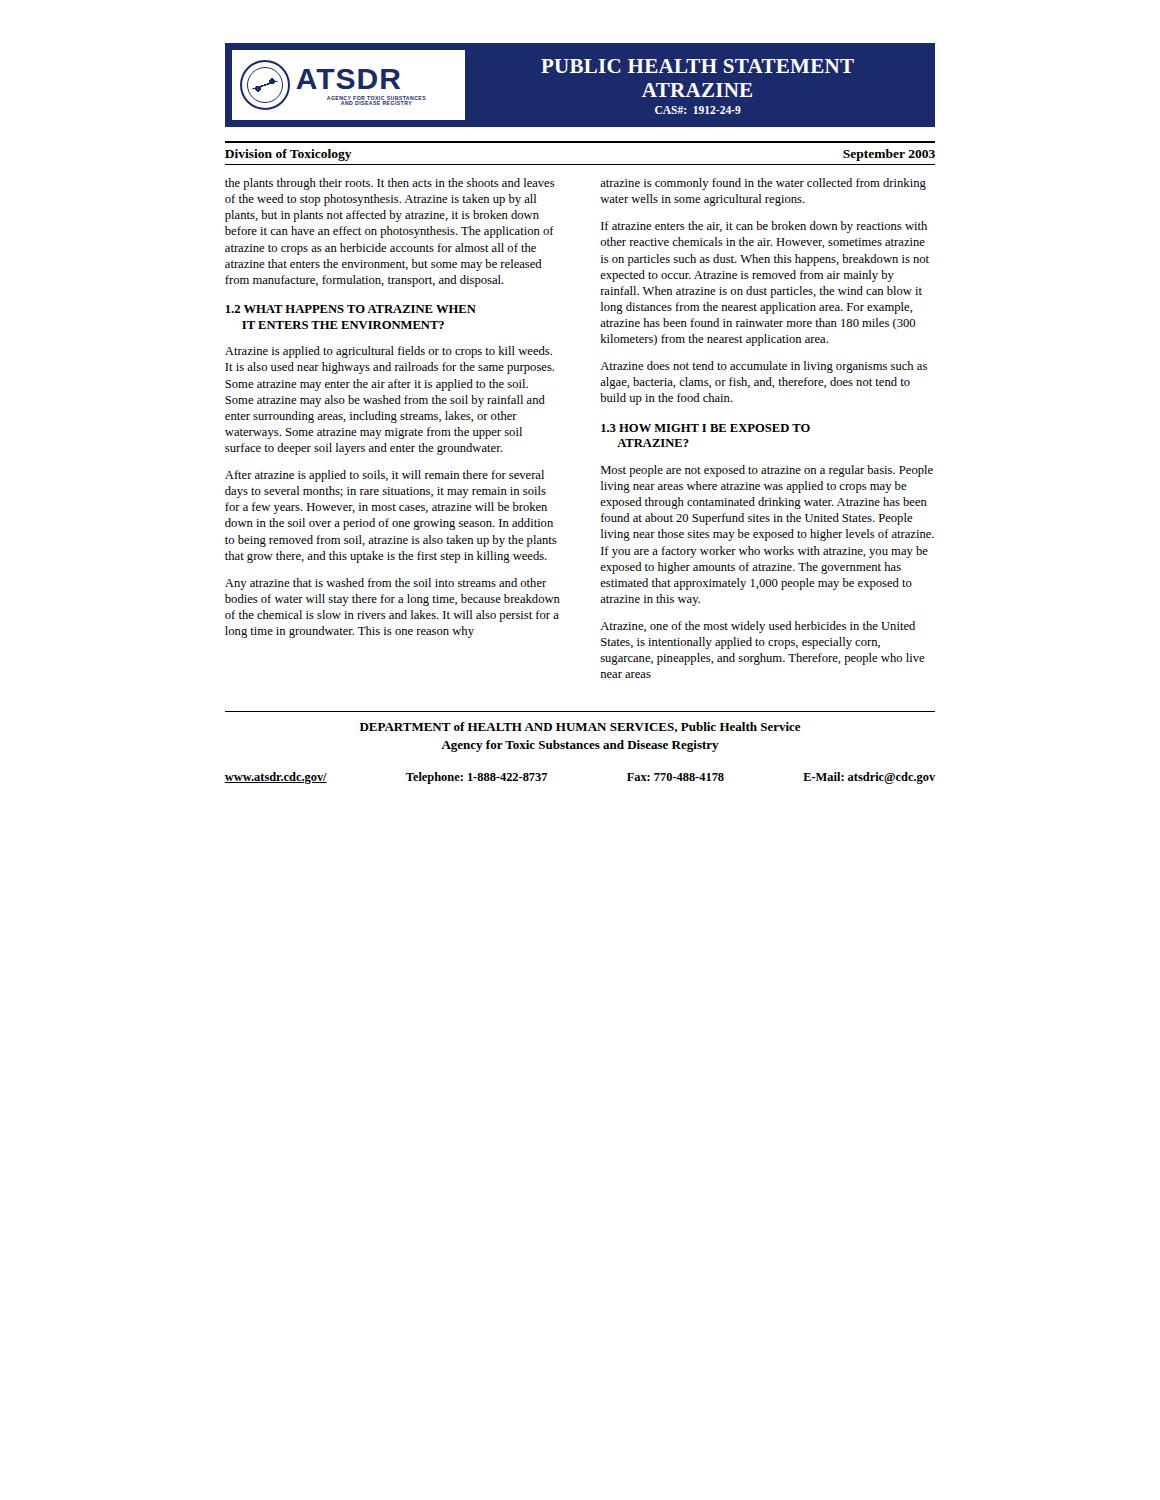ATSDR AGENCY FOR TOXIC SUBSTANCES
AND DISEASE REGISTRY
PUBLIC HEALTH STATEMENT
ATRAZINE
CAS#: 1912-24-9
Division of Toxicology September 2003
the plants through their roots. It then acts in the shoots and leaves of the weed to stop photosynthesis. Atrazine is taken up by all plants, but in plants not affected by atrazine, it is broken down before it can have an effect on photosynthesis. The application of atrazine to crops as an herbicide accounts for almost all of the atrazine that enters the environment, but some may be released from manufacture, formulation, transport, and disposal.
1.2 What happens to atrazine whenit enters the environment?
Atrazine is applied to agricultural fields or to crops to kill weeds. It is also used near highways and railroads for the same purposes. Some atrazine may enter the air after it is applied to the soil. Some atrazine may also be washed from the soil by rainfall and enter surrounding areas, including streams, lakes, or other waterways. Some atrazine may migrate from the upper soil surface to deeper soil layers and enter the groundwater.
After atrazine is applied to soils, it will remain there for several days to several months; in rare situations, it may remain in soils for a few years. However, in most cases, atrazine will be broken down in the soil over a period of one growing season. In addition to being removed from soil, atrazine is also taken up by the plants that grow there, and this uptake is the first step in killing weeds.
Any atrazine that is washed from the soil into streams and other bodies of water will stay there for a long time, because breakdown of the chemical is slow in rivers and lakes. It will also persist for a long time in groundwater. This is one reason why
atrazine is commonly found in the water collected from drinking water wells in some agricultural regions.
If atrazine enters the air, it can be broken down by reactions with other reactive chemicals in the air. However, sometimes atrazine is on particles such as dust. When this happens, breakdown is not expected to occur. Atrazine is removed from air mainly by rainfall. When atrazine is on dust particles, the wind can blow it long distances from the nearest application area. For example, atrazine has been found in rainwater more than 180 miles (300 kilometers) from the nearest application area.
Atrazine does not tend to accumulate in living organisms such as algae, bacteria, clams, or fish, and, therefore, does not tend to build up in the food chain.
1.3 How might I be exposed toatrazine?
Most people are not exposed to atrazine on a regular basis. People living near areas where atrazine was applied to crops may be exposed through contaminated drinking water. Atrazine has been found at about 20 Superfund sites in the United States. People living near those sites may be exposed to higher levels of atrazine. If you are a factory worker who works with atrazine, you may be exposed to higher amounts of atrazine. The government has estimated that approximately 1,000 people may be exposed to atrazine in this way.
Atrazine, one of the most widely used herbicides in the United States, is intentionally applied to crops, especially corn, sugarcane, pineapples, and sorghum. Therefore, people who live near areas
DEPARTMENT of HEALTH AND HUMAN SERVICES, Public Health Service
Agency for Toxic Substances and Disease Registry
www.atsdr.cdc.gov/ Telephone: 1-888-422-8737 Fax: 770-488-4178 E-Mail: atsdric@cdc.gov